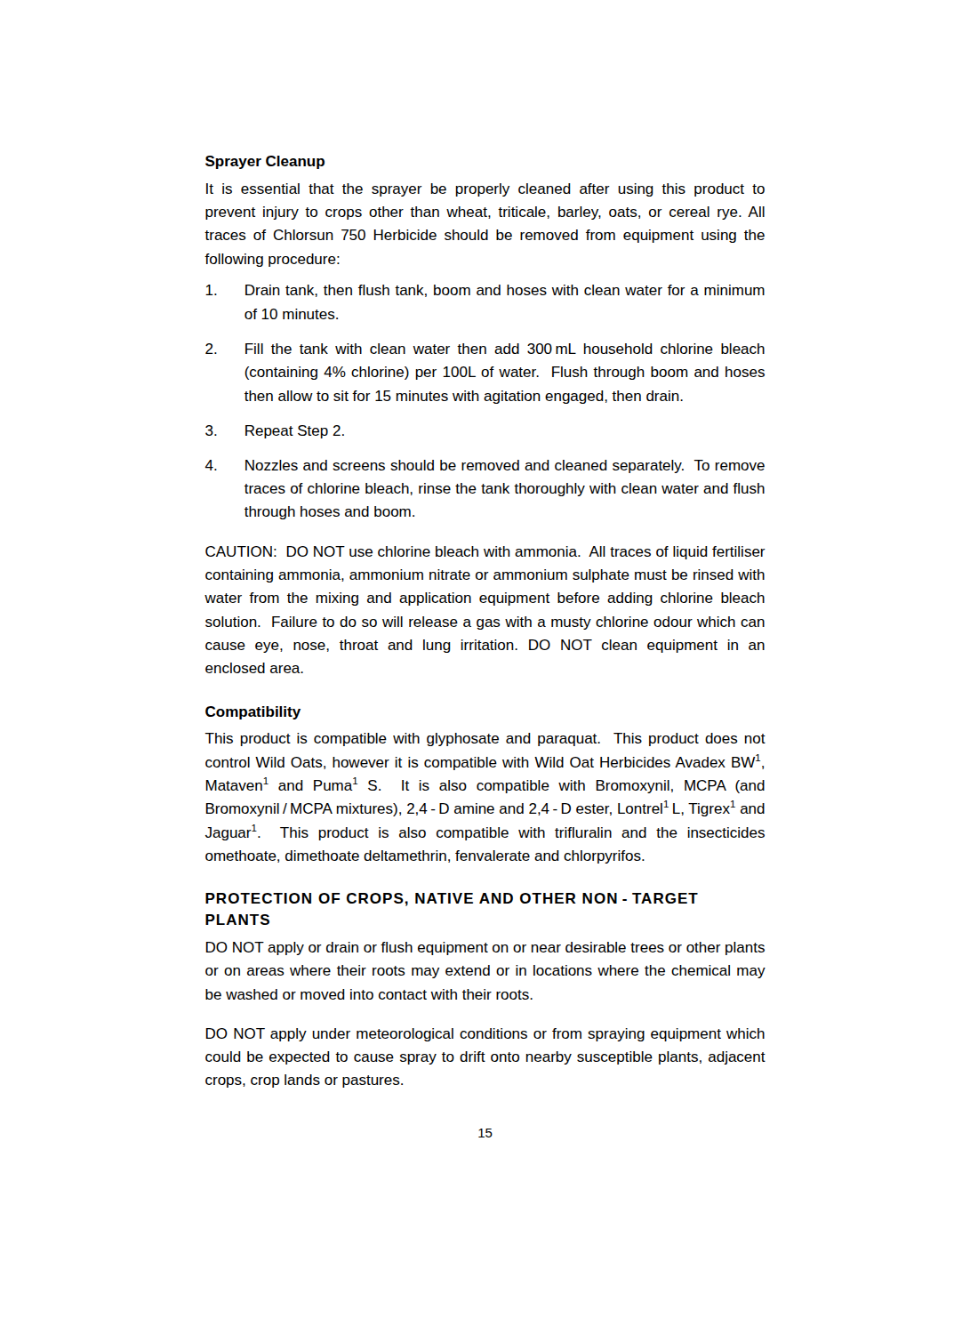Sprayer Cleanup
It is essential that the sprayer be properly cleaned after using this product to prevent injury to crops other than wheat, triticale, barley, oats, or cereal rye. All traces of Chlorsun 750 Herbicide should be removed from equipment using the following procedure:
Drain tank, then flush tank, boom and hoses with clean water for a minimum of 10 minutes.
Fill the tank with clean water then add 300 mL household chlorine bleach (containing 4% chlorine) per 100L of water. Flush through boom and hoses then allow to sit for 15 minutes with agitation engaged, then drain.
Repeat Step 2.
Nozzles and screens should be removed and cleaned separately. To remove traces of chlorine bleach, rinse the tank thoroughly with clean water and flush through hoses and boom.
CAUTION: DO NOT use chlorine bleach with ammonia. All traces of liquid fertiliser containing ammonia, ammonium nitrate or ammonium sulphate must be rinsed with water from the mixing and application equipment before adding chlorine bleach solution. Failure to do so will release a gas with a musty chlorine odour which can cause eye, nose, throat and lung irritation. DO NOT clean equipment in an enclosed area.
Compatibility
This product is compatible with glyphosate and paraquat. This product does not control Wild Oats, however it is compatible with Wild Oat Herbicides Avadex BW1, Mataven1 and Puma1 S. It is also compatible with Bromoxynil, MCPA (and Bromoxynil / MCPA mixtures), 2,4 - D amine and 2,4 - D ester, Lontrel1 L, Tigrex1 and Jaguar1. This product is also compatible with trifluralin and the insecticides omethoate, dimethoate deltamethrin, fenvalerate and chlorpyrifos.
PROTECTION OF CROPS, NATIVE AND OTHER NON - TARGET PLANTS
DO NOT apply or drain or flush equipment on or near desirable trees or other plants or on areas where their roots may extend or in locations where the chemical may be washed or moved into contact with their roots.
DO NOT apply under meteorological conditions or from spraying equipment which could be expected to cause spray to drift onto nearby susceptible plants, adjacent crops, crop lands or pastures.
15